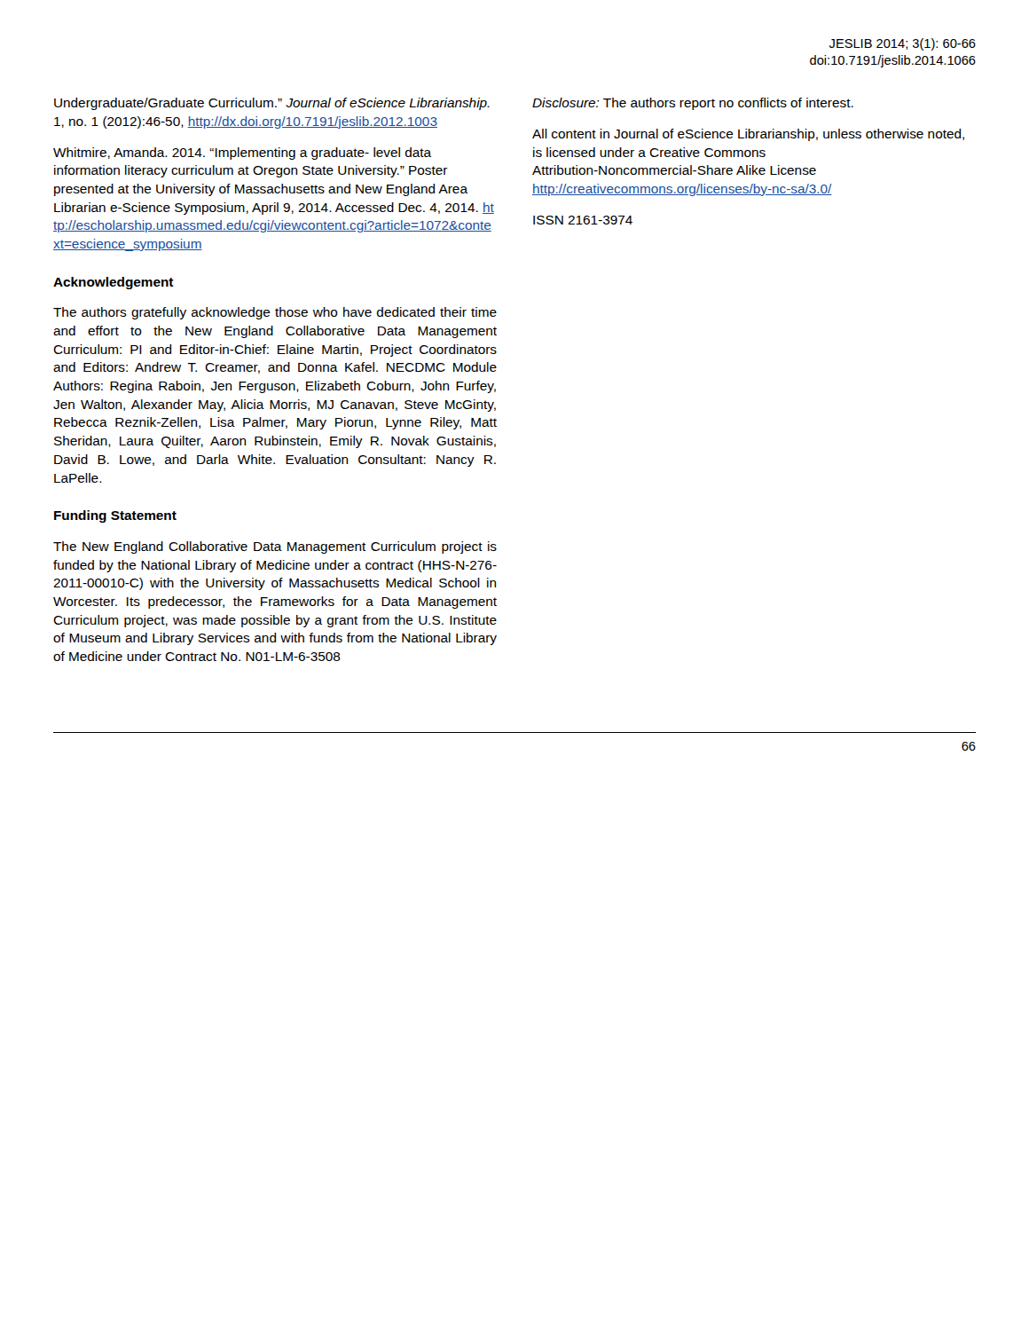JESLIB 2014; 3(1): 60-66
doi:10.7191/jeslib.2014.1066
Undergraduate/Graduate Curriculum.” Journal of eScience Librarianship. 1, no. 1 (2012):46-50, http://dx.doi.org/10.7191/jeslib.2012.1003
Whitmire, Amanda. 2014. “Implementing a graduate- level data information literacy curriculum at Oregon State University.” Poster presented at the University of Massachusetts and New England Area Librarian e-Science Symposium, April 9, 2014. Accessed Dec. 4, 2014. http://escholarship.umassmed.edu/cgi/viewcontent.cgi?article=1072&context=escience_symposium
Acknowledgement
The authors gratefully acknowledge those who have dedicated their time and effort to the New England Collaborative Data Management Curriculum: PI and Editor-in-Chief: Elaine Martin, Project Coordinators and Editors: Andrew T. Creamer, and Donna Kafel. NECDMC Module Authors: Regina Raboin, Jen Ferguson, Elizabeth Coburn, John Furfey, Jen Walton, Alexander May, Alicia Morris, MJ Canavan, Steve McGinty, Rebecca Reznik-Zellen, Lisa Palmer, Mary Piorun, Lynne Riley, Matt Sheridan, Laura Quilter, Aaron Rubinstein, Emily R. Novak Gustainis, David B. Lowe, and Darla White. Evaluation Consultant: Nancy R. LaPelle.
Funding Statement
The New England Collaborative Data Management Curriculum project is funded by the National Library of Medicine under a contract (HHS-N-276-2011-00010-C) with the University of Massachusetts Medical School in Worcester. Its predecessor, the Frameworks for a Data Management Curriculum project, was made possible by a grant from the U.S. Institute of Museum and Library Services and with funds from the National Library of Medicine under Contract No. N01-LM-6-3508
Disclosure: The authors report no conflicts of interest.
All content in Journal of eScience Librarianship, unless otherwise noted,
is licensed under a Creative Commons
Attribution-Noncommercial-Share Alike License
http://creativecommons.org/licenses/by-nc-sa/3.0/
ISSN 2161-3974
66